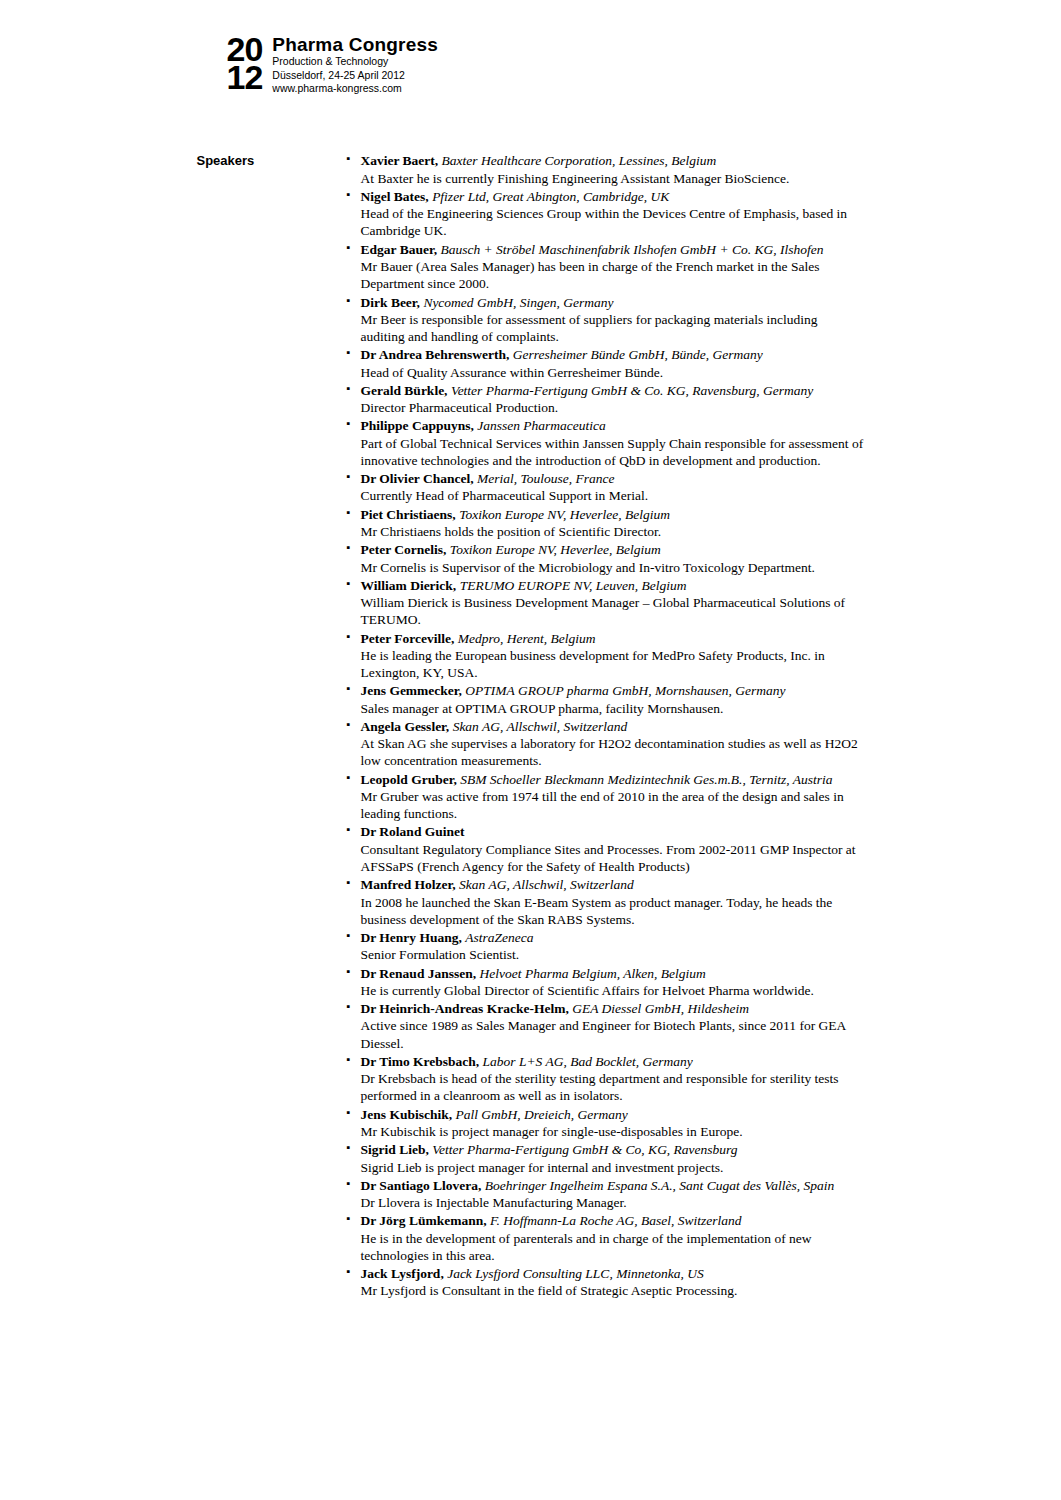2012
Pharma Congress
Production & Technology
Düsseldorf, 24-25 April 2012
www.pharma-kongress.com
Speakers
Xavier Baert, Baxter Healthcare Corporation, Lessines, Belgium At Baxter he is currently Finishing Engineering Assistant Manager BioScience.
Nigel Bates, Pfizer Ltd, Great Abington, Cambridge, UK Head of the Engineering Sciences Group within the Devices Centre of Emphasis, based in Cambridge UK.
Edgar Bauer, Bausch + Ströbel Maschinenfabrik Ilshofen GmbH + Co. KG, Ilshofen Mr Bauer (Area Sales Manager) has been in charge of the French market in the Sales Department since 2000.
Dirk Beer, Nycomed GmbH, Singen, Germany Mr Beer is responsible for assessment of suppliers for packaging materials including auditing and handling of complaints.
Dr Andrea Behrenswerth, Gerresheimer Bünde GmbH, Bünde, Germany Head of Quality Assurance within Gerresheimer Bünde.
Gerald Bürkle, Vetter Pharma-Fertigung GmbH & Co. KG, Ravensburg, Germany Director Pharmaceutical Production.
Philippe Cappuyns, Janssen Pharmaceutica Part of Global Technical Services within Janssen Supply Chain responsible for assessment of innovative technologies and the introduction of QbD in development and production.
Dr Olivier Chancel, Merial, Toulouse, France Currently Head of Pharmaceutical Support in Merial.
Piet Christiaens, Toxikon Europe NV, Heverlee, Belgium Mr Christiaens holds the position of Scientific Director.
Peter Cornelis, Toxikon Europe NV, Heverlee, Belgium Mr Cornelis is Supervisor of the Microbiology and In-vitro Toxicology Department.
William Dierick, TERUMO EUROPE NV, Leuven, Belgium William Dierick is Business Development Manager – Global Pharmaceutical Solutions of TERUMO.
Peter Forceville, Medpro, Herent, Belgium He is leading the European business development for MedPro Safety Products, Inc. in Lexington, KY, USA.
Jens Gemmecker, OPTIMA GROUP pharma GmbH, Mornshausen, Germany Sales manager at OPTIMA GROUP pharma, facility Mornshausen.
Angela Gessler, Skan AG, Allschwil, Switzerland At Skan AG she supervises a laboratory for H2O2 decontamination studies as well as H2O2 low concentration measurements.
Leopold Gruber, SBM Schoeller Bleckmann Medizintechnik Ges.m.B., Ternitz, Austria Mr Gruber was active from 1974 till the end of 2010 in the area of the design and sales in leading functions.
Dr Roland Guinet Consultant Regulatory Compliance Sites and Processes. From 2002-2011 GMP Inspector at AFSSaPS (French Agency for the Safety of Health Products)
Manfred Holzer, Skan AG, Allschwil, Switzerland In 2008 he launched the Skan E-Beam System as product manager. Today, he heads the business development of the Skan RABS Systems.
Dr Henry Huang, AstraZeneca Senior Formulation Scientist.
Dr Renaud Janssen, Helvoet Pharma Belgium, Alken, Belgium He is currently Global Director of Scientific Affairs for Helvoet Pharma worldwide.
Dr Heinrich-Andreas Kracke-Helm, GEA Diessel GmbH, Hildesheim Active since 1989 as Sales Manager and Engineer for Biotech Plants, since 2011 for GEA Diessel.
Dr Timo Krebsbach, Labor L+S AG, Bad Bocklet, Germany Dr Krebsbach is head of the sterility testing department and responsible for sterility tests performed in a cleanroom as well as in isolators.
Jens Kubischik, Pall GmbH, Dreieich, Germany Mr Kubischik is project manager for single-use-disposables in Europe.
Sigrid Lieb, Vetter Pharma-Fertigung GmbH & Co, KG, Ravensburg Sigrid Lieb is project manager for internal and investment projects.
Dr Santiago Llovera, Boehringer Ingelheim Espana S.A., Sant Cugat des Vallès, Spain Dr Llovera is Injectable Manufacturing Manager.
Dr Jörg Lümkemann, F. Hoffmann-La Roche AG, Basel, Switzerland He is in the development of parenterals and in charge of the implementation of new technologies in this area.
Jack Lysfjord, Jack Lysfjord Consulting LLC, Minnetonka, US Mr Lysfjord is Consultant in the field of Strategic Aseptic Processing.